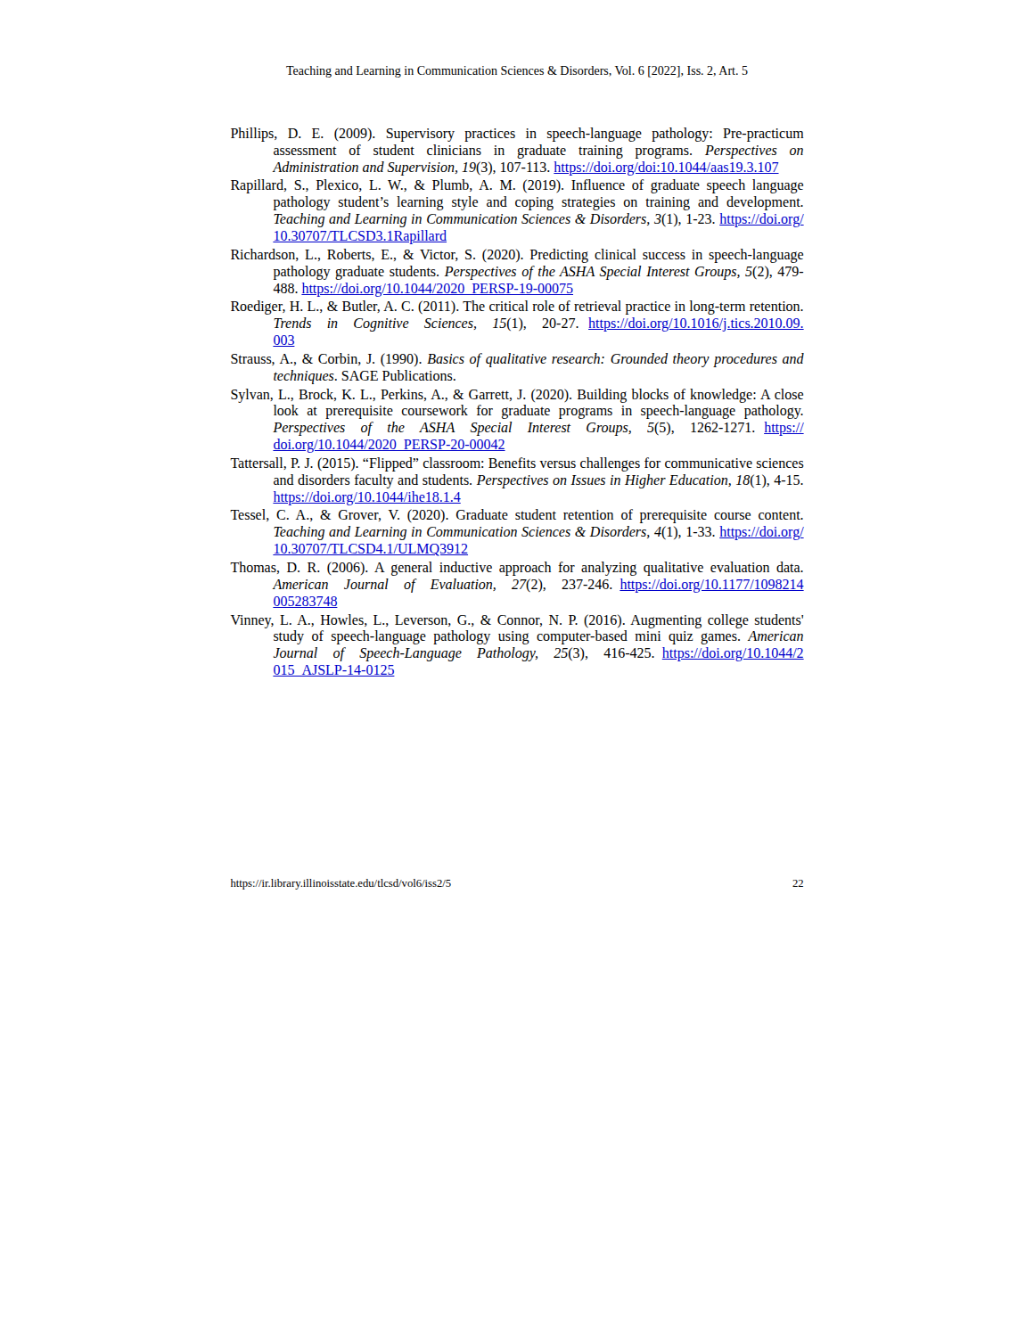Teaching and Learning in Communication Sciences & Disorders, Vol. 6 [2022], Iss. 2, Art. 5
Phillips, D. E. (2009). Supervisory practices in speech-language pathology: Pre-practicum assessment of student clinicians in graduate training programs. Perspectives on Administration and Supervision, 19(3), 107-113. https://doi.org/doi:10.1044/aas19.3.107
Rapillard, S., Plexico, L. W., & Plumb, A. M. (2019). Influence of graduate speech language pathology student’s learning style and coping strategies on training and development. Teaching and Learning in Communication Sciences & Disorders, 3(1), 1-23. https://doi.org/10.30707/TLCSD3.1Rapillard
Richardson, L., Roberts, E., & Victor, S. (2020). Predicting clinical success in speech-language pathology graduate students. Perspectives of the ASHA Special Interest Groups, 5(2), 479-488. https://doi.org/10.1044/2020_PERSP-19-00075
Roediger, H. L., & Butler, A. C. (2011). The critical role of retrieval practice in long-term retention. Trends in Cognitive Sciences, 15(1), 20-27. https://doi.org/10.1016/j.tics.2010.09.003
Strauss, A., & Corbin, J. (1990). Basics of qualitative research: Grounded theory procedures and techniques. SAGE Publications.
Sylvan, L., Brock, K. L., Perkins, A., & Garrett, J. (2020). Building blocks of knowledge: A close look at prerequisite coursework for graduate programs in speech-language pathology. Perspectives of the ASHA Special Interest Groups, 5(5), 1262-1271. https://doi.org/10.1044/2020_PERSP-20-00042
Tattersall, P. J. (2015). “Flipped” classroom: Benefits versus challenges for communicative sciences and disorders faculty and students. Perspectives on Issues in Higher Education, 18(1), 4-15. https://doi.org/10.1044/ihe18.1.4
Tessel, C. A., & Grover, V. (2020). Graduate student retention of prerequisite course content. Teaching and Learning in Communication Sciences & Disorders, 4(1), 1-33. https://doi.org/10.30707/TLCSD4.1/ULMQ3912
Thomas, D. R. (2006). A general inductive approach for analyzing qualitative evaluation data. American Journal of Evaluation, 27(2), 237-246. https://doi.org/10.1177/1098214005283748
Vinney, L. A., Howles, L., Leverson, G., & Connor, N. P. (2016). Augmenting college students' study of speech-language pathology using computer-based mini quiz games. American Journal of Speech-Language Pathology, 25(3), 416-425. https://doi.org/10.1044/2015_AJSLP-14-0125
https://ir.library.illinoisstate.edu/tlcsd/vol6/iss2/5 22